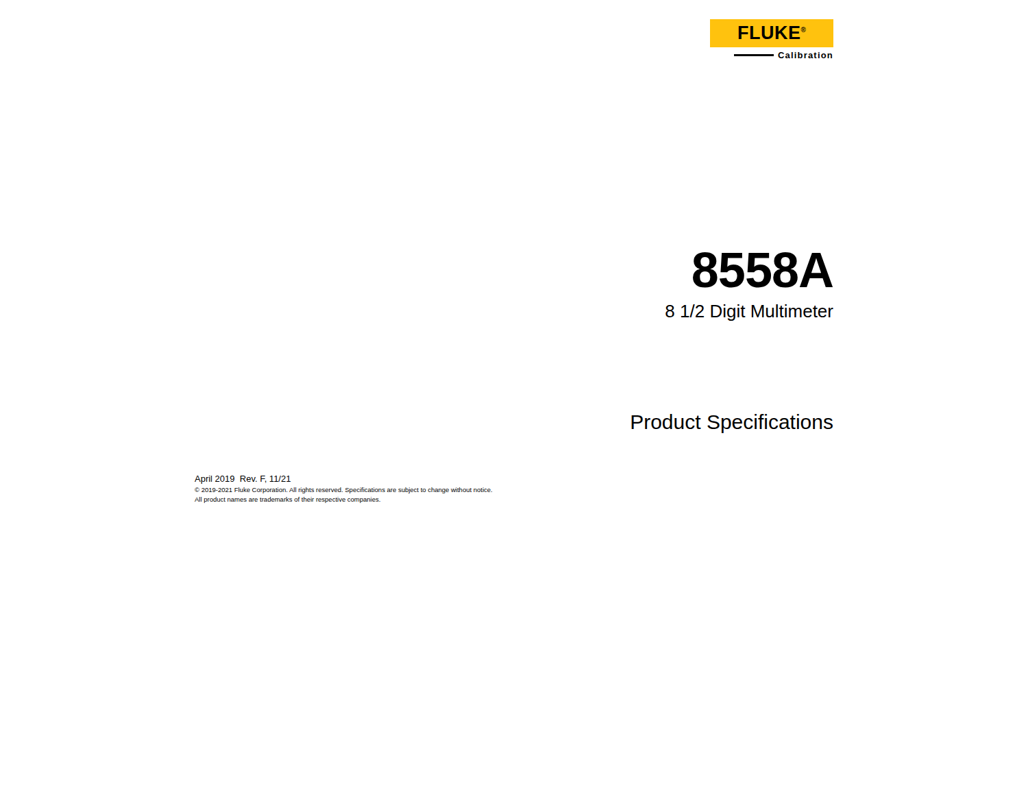FLUKE®
Calibration
8558A
8 1/2 Digit Multimeter
Product Specifications
April 2019 Rev. F, 11/21
© 2019-2021 Fluke Corporation. All rights reserved. Specifications are subject to change without notice.
All product names are trademarks of their respective companies.